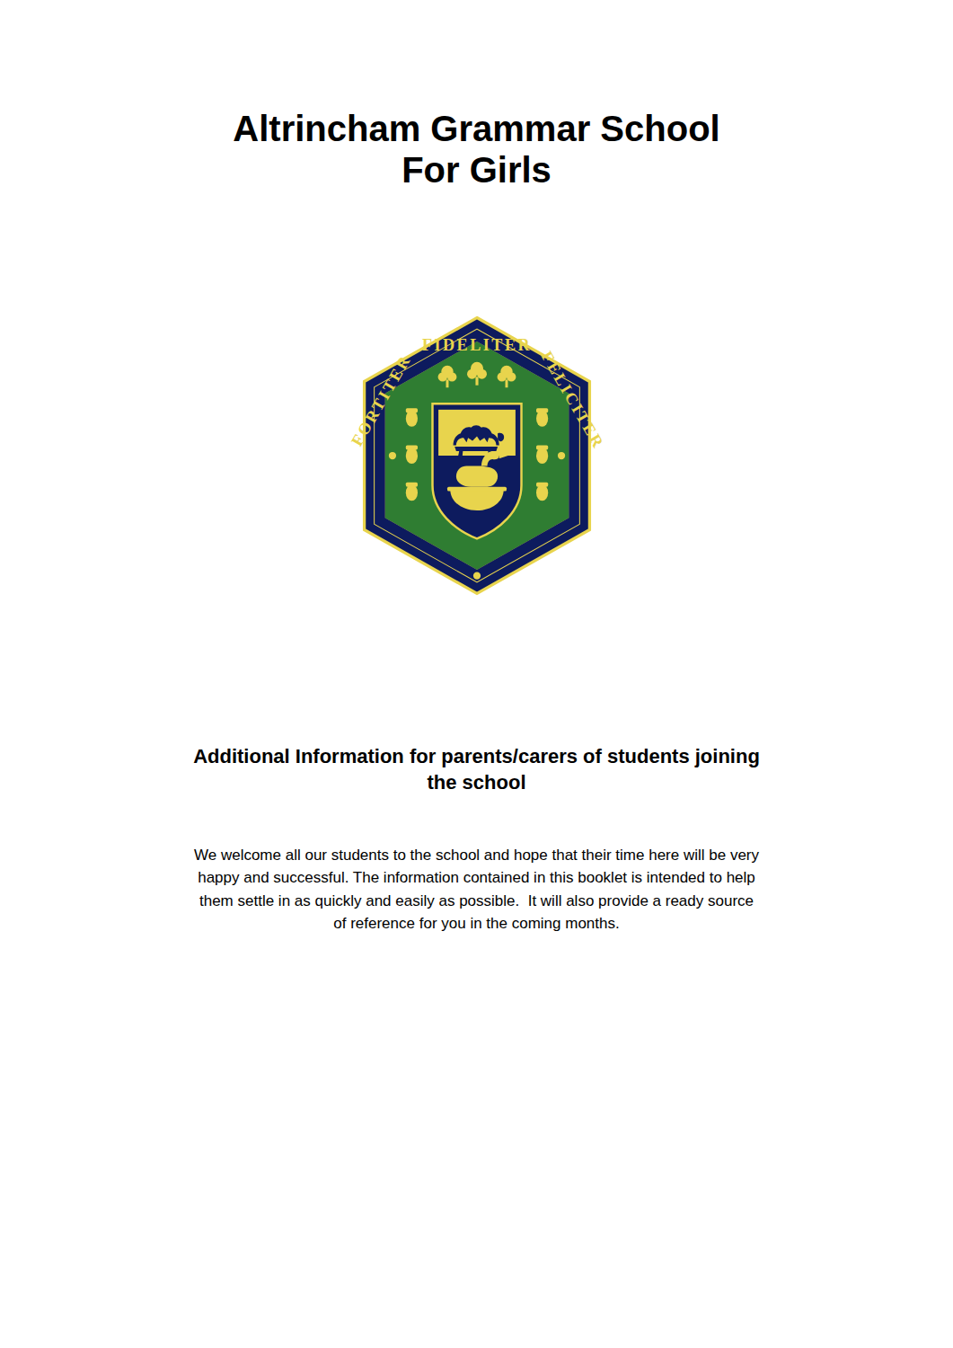Altrincham Grammar School
For Girls
FIDELITER FELICITER FORTITER
Additional Information for parents/carers of students joining the school
We welcome all our students to the school and hope that their time here will be very happy and successful. The information contained in this booklet is intended to help them settle in as quickly and easily as possible. It will also provide a ready source of reference for you in the coming months.